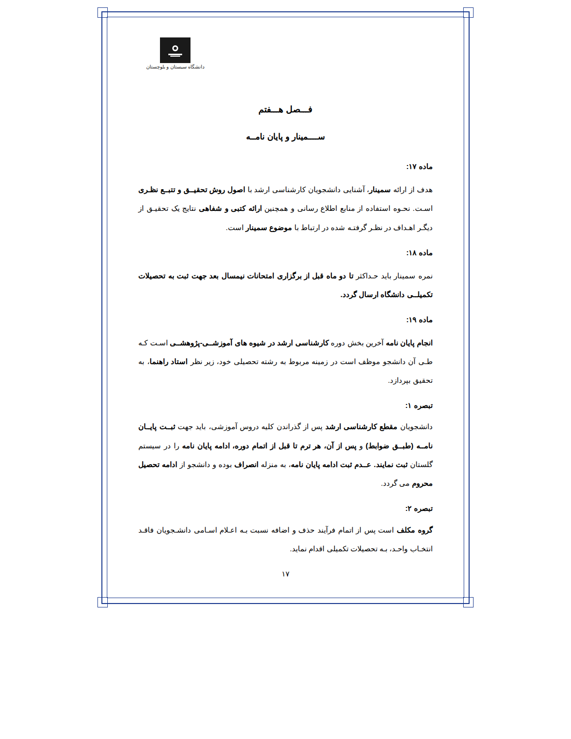دانشگاه سیستان و بلوچستان
فـــصل هـــفتم
ســــمینار و پایان نامــه
ماده ۱۷:
هدف از ارائه سمینار، آشنایی دانشجویان کارشناسی ارشد با اصول روش تحقیــق و تتبــع نظـری اسـت. نحـوه استفاده از منابع اطلاع رسانی و همچنین ارائه کتبی و شفاهی نتایج یک تحقیـق از دیگـر اهـداف در نظـر گرفتـه شده در ارتباط با موضوع سمینار است.
ماده ۱۸:
نمره سمینار باید حـداکثر تا دو ماه قبل از برگزاری امتحانات نیمسال بعد جهت ثبت به تحصیلات تکمیلــی دانشگاه ارسال گردد.
ماده ۱۹:
انجام پایان نامه آخرین بخش دوره کارشناسی ارشد در شیوه های آموزشــی-پژوهشــی اسـت کـه طـی آن دانشجو موظف است در زمینه مربوط به رشته تحصیلی خود، زیر نظر استاد راهنما، به تحقیق بپردازد.
تبصره ۱:
دانشجویان مقطع کارشناسی ارشد پس از گذراندن کلیه دروس آموزشی، باید جهت ثبــت پایــان نامــه (طبــق ضوابط) و پس از آن، هر ترم تا قبل از اتمام دوره، ادامه پایان نامه را در سیستم گلستان ثبت نمایند. عــدم ثبت ادامه پایان نامه، به منزله انصراف بوده و دانشجو از ادامه تحصیل محروم می گردد.
تبصره ۲:
گروه مکلف است پس از اتمام فرآیند حذف و اضافه نسبت بـه اعـلام اسـامی دانشـجویان فاقـد انتخـاب واحـد، بـه تحصیلات تکمیلی اقدام نماید.
۱۷